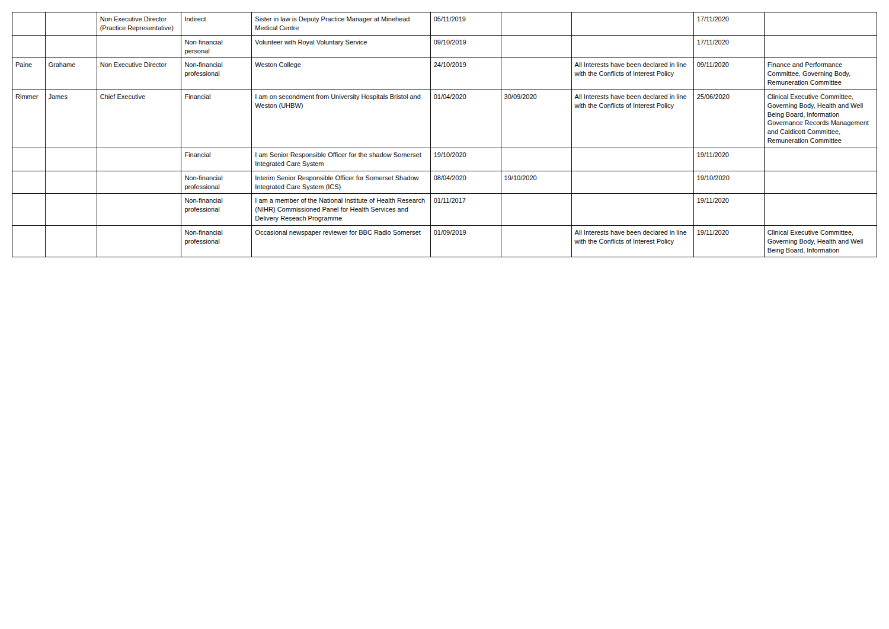| | | Non Executive Director (Practice Representative) | Indirect | Sister in law is Deputy Practice Manager at Minehead Medical Centre | 05/11/2019 | | | 17/11/2020 | |
| | | | Non-financial personal | Volunteer with Royal Voluntary Service | 09/10/2019 | | | 17/11/2020 | |
| Paine | Grahame | Non Executive Director | Non-financial professional | Weston College | 24/10/2019 | | All Interests have been declared in line with the Conflicts of Interest Policy | 09/11/2020 | Finance and Performance Committee, Governing Body, Remuneration Committee |
| Rimmer | James | Chief Executive | Financial | I am on secondment from University Hospitals Bristol and Weston (UHBW) | 01/04/2020 | 30/09/2020 | All Interests have been declared in line with the Conflicts of Interest Policy | 25/06/2020 | Clinical Executive Committee, Governing Body, Health and Well Being Board, Information Governance Records Management and Caldicott Committee, Remuneration Committee |
| | | | Financial | I am Senior Responsible Officer for the shadow Somerset Integrated Care System | 19/10/2020 | | | 19/11/2020 | |
| | | | Non-financial professional | Interim Senior Responsible Officer for Somerset Shadow Integrated Care System (ICS) | 08/04/2020 | 19/10/2020 | | 19/10/2020 | |
| | | | Non-financial professional | I am a member of the National Institute of Health Research (NIHR) Commissioned Panel for Health Services and Delivery Reseach Programme | 01/11/2017 | | | 19/11/2020 | |
| | | | Non-financial professional | Occasional newspaper reviewer for BBC Radio Somerset | 01/09/2019 | | All Interests have been declared in line with the Conflicts of Interest Policy | 19/11/2020 | Clinical Executive Committee, Governing Body, Health and Well Being Board, Information |